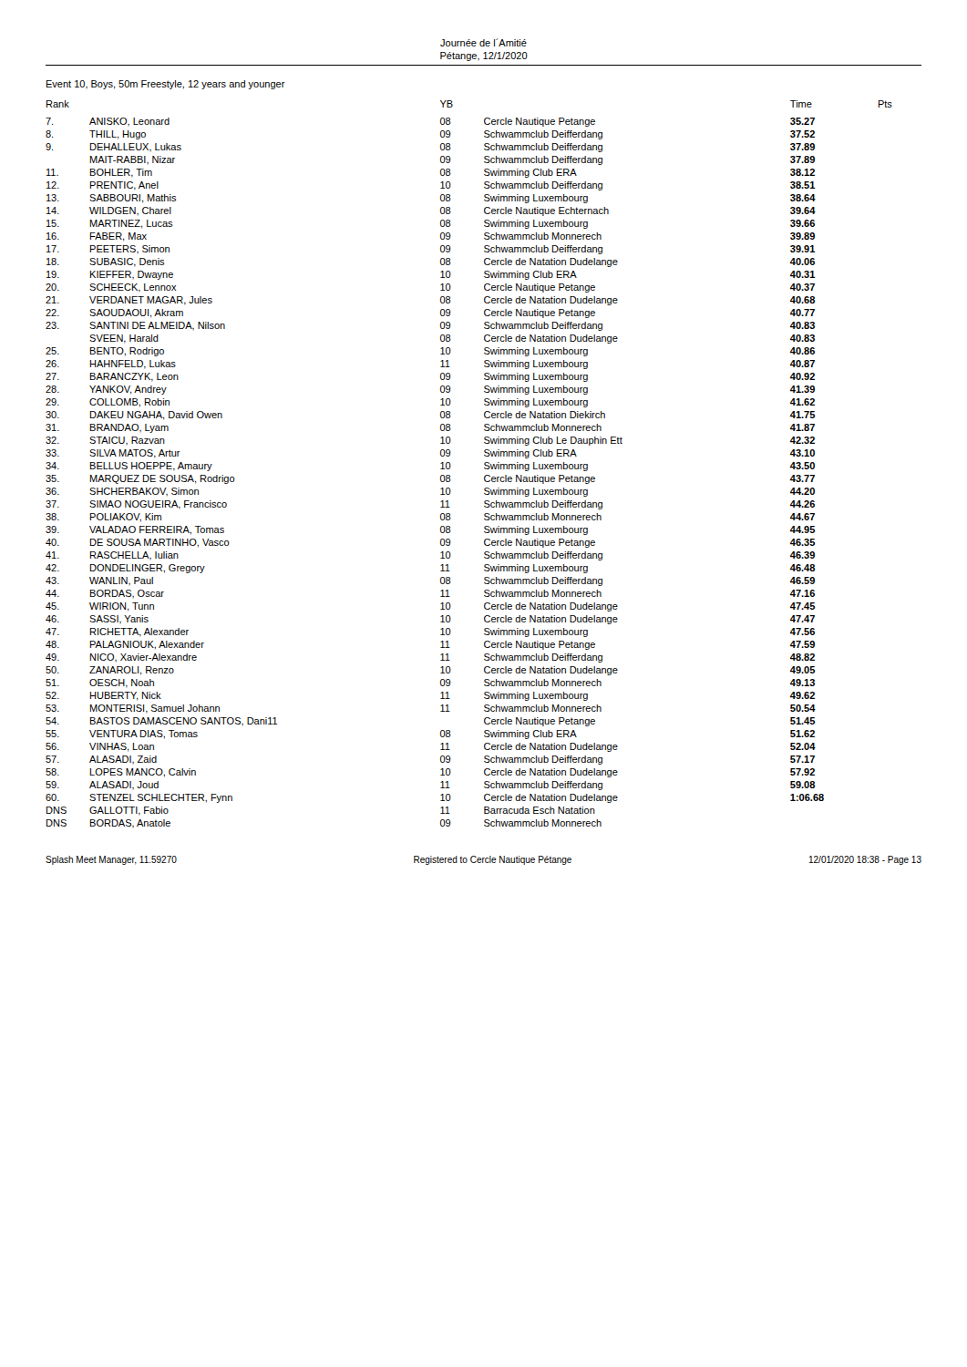Journée de l´Amitié
Pétange, 12/1/2020
Event 10, Boys, 50m Freestyle, 12 years and younger
| Rank | | YB | | Time | Pts |
| --- | --- | --- | --- | --- | --- |
| 7. | ANISKO, Leonard | 08 | Cercle Nautique Petange | 35.27 | |
| 8. | THILL, Hugo | 09 | Schwammclub Deifferdang | 37.52 | |
| 9. | DEHALLEUX, Lukas | 08 | Schwammclub Deifferdang | 37.89 | |
| | MAIT-RABBI, Nizar | 09 | Schwammclub Deifferdang | 37.89 | |
| 11. | BOHLER, Tim | 08 | Swimming Club ERA | 38.12 | |
| 12. | PRENTIC, Anel | 10 | Schwammclub Deifferdang | 38.51 | |
| 13. | SABBOURI, Mathis | 08 | Swimming Luxembourg | 38.64 | |
| 14. | WILDGEN, Charel | 08 | Cercle Nautique Echternach | 39.64 | |
| 15. | MARTINEZ, Lucas | 08 | Swimming Luxembourg | 39.66 | |
| 16. | FABER, Max | 09 | Schwammclub Monnerech | 39.89 | |
| 17. | PEETERS, Simon | 09 | Schwammclub Deifferdang | 39.91 | |
| 18. | SUBASIC, Denis | 08 | Cercle de Natation Dudelange | 40.06 | |
| 19. | KIEFFER, Dwayne | 10 | Swimming Club ERA | 40.31 | |
| 20. | SCHEECK, Lennox | 10 | Cercle Nautique Petange | 40.37 | |
| 21. | VERDANET MAGAR, Jules | 08 | Cercle de Natation Dudelange | 40.68 | |
| 22. | SAOUDAOUI, Akram | 09 | Cercle Nautique Petange | 40.77 | |
| 23. | SANTINI DE ALMEIDA, Nilson | 09 | Schwammclub Deifferdang | 40.83 | |
| | SVEEN, Harald | 08 | Cercle de Natation Dudelange | 40.83 | |
| 25. | BENTO, Rodrigo | 10 | Swimming Luxembourg | 40.86 | |
| 26. | HAHNFELD, Lukas | 11 | Swimming Luxembourg | 40.87 | |
| 27. | BARANCZYK, Leon | 09 | Swimming Luxembourg | 40.92 | |
| 28. | YANKOV, Andrey | 09 | Swimming Luxembourg | 41.39 | |
| 29. | COLLOMB, Robin | 10 | Swimming Luxembourg | 41.62 | |
| 30. | DAKEU NGAHA, David Owen | 08 | Cercle de Natation Diekirch | 41.75 | |
| 31. | BRANDAO, Lyam | 08 | Schwammclub Monnerech | 41.87 | |
| 32. | STAICU, Razvan | 10 | Swimming Club Le Dauphin Ett | 42.32 | |
| 33. | SILVA MATOS, Artur | 09 | Swimming Club ERA | 43.10 | |
| 34. | BELLUS HOEPPE, Amaury | 10 | Swimming Luxembourg | 43.50 | |
| 35. | MARQUEZ DE SOUSA, Rodrigo | 08 | Cercle Nautique Petange | 43.77 | |
| 36. | SHCHERBAKOV, Simon | 10 | Swimming Luxembourg | 44.20 | |
| 37. | SIMAO NOGUEIRA, Francisco | 11 | Schwammclub Deifferdang | 44.26 | |
| 38. | POLIAKOV, Kim | 08 | Schwammclub Monnerech | 44.67 | |
| 39. | VALADAO FERREIRA, Tomas | 08 | Swimming Luxembourg | 44.95 | |
| 40. | DE SOUSA MARTINHO, Vasco | 09 | Cercle Nautique Petange | 46.35 | |
| 41. | RASCHELLA, Iulian | 10 | Schwammclub Deifferdang | 46.39 | |
| 42. | DONDELINGER, Gregory | 11 | Swimming Luxembourg | 46.48 | |
| 43. | WANLIN, Paul | 08 | Schwammclub Deifferdang | 46.59 | |
| 44. | BORDAS, Oscar | 11 | Schwammclub Monnerech | 47.16 | |
| 45. | WIRION, Tunn | 10 | Cercle de Natation Dudelange | 47.45 | |
| 46. | SASSI, Yanis | 10 | Cercle de Natation Dudelange | 47.47 | |
| 47. | RICHETTA, Alexander | 10 | Swimming Luxembourg | 47.56 | |
| 48. | PALAGNIOUK, Alexander | 11 | Cercle Nautique Petange | 47.59 | |
| 49. | NICO, Xavier-Alexandre | 11 | Schwammclub Deifferdang | 48.82 | |
| 50. | ZANAROLI, Renzo | 10 | Cercle de Natation Dudelange | 49.05 | |
| 51. | OESCH, Noah | 09 | Schwammclub Monnerech | 49.13 | |
| 52. | HUBERTY, Nick | 11 | Swimming Luxembourg | 49.62 | |
| 53. | MONTERISI, Samuel Johann | 11 | Schwammclub Monnerech | 50.54 | |
| 54. | BASTOS DAMASCENO SANTOS, Dani11 | | Cercle Nautique Petange | 51.45 | |
| 55. | VENTURA DIAS, Tomas | 08 | Swimming Club ERA | 51.62 | |
| 56. | VINHAS, Loan | 11 | Cercle de Natation Dudelange | 52.04 | |
| 57. | ALASADI, Zaid | 09 | Schwammclub Deifferdang | 57.17 | |
| 58. | LOPES MANCO, Calvin | 10 | Cercle de Natation Dudelange | 57.92 | |
| 59. | ALASADI, Joud | 11 | Schwammclub Deifferdang | 59.08 | |
| 60. | STENZEL SCHLECHTER, Fynn | 10 | Cercle de Natation Dudelange | 1:06.68 | |
| DNS | GALLOTTI, Fabio | 11 | Barracuda Esch Natation | | |
| DNS | BORDAS, Anatole | 09 | Schwammclub Monnerech | | |
Splash Meet Manager, 11.59270
Registered to Cercle Nautique Pétange
12/01/2020 18:38 - Page 13